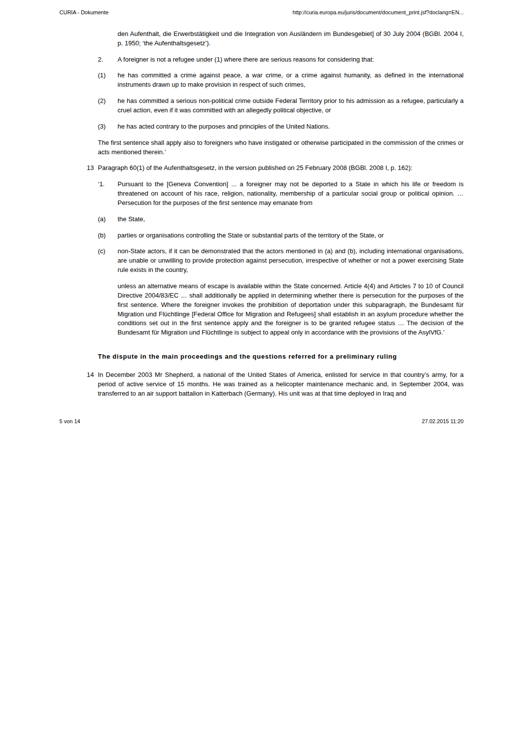CURIA - Dokumente http://curia.europa.eu/juris/document/document_print.jsf?doclang=EN...
den Aufenthalt, die Erwerbstätigkeit und die Integration von Ausländern im Bundesgebiet] of 30 July 2004 (BGBl. 2004 I, p. 1950; ‘the Aufenthaltsgesetz’).
2.
A foreigner is not a refugee under (1) where there are serious reasons for considering that:
(1)
he has committed a crime against peace, a war crime, or a crime against humanity, as defined in the international instruments drawn up to make provision in respect of such crimes,
(2)
he has committed a serious non-political crime outside Federal Territory prior to his admission as a refugee, particularly a cruel action, even if it was committed with an allegedly political objective, or
(3)
he has acted contrary to the purposes and principles of the United Nations.
The first sentence shall apply also to foreigners who have instigated or otherwise participated in the commission of the crimes or acts mentioned therein.’
13
Paragraph 60(1) of the Aufenthaltsgesetz, in the version published on 25 February 2008 (BGBl. 2008 I, p. 162):
‘1.
Pursuant to the [Geneva Convention] ... a foreigner may not be deported to a State in which his life or freedom is threatened on account of his race, religion, nationality, membership of a particular social group or political opinion. … Persecution for the purposes of the first sentence may emanate from
(a)
the State,
(b)
parties or organisations controlling the State or substantial parts of the territory of the State, or
(c)
non-State actors, if it can be demonstrated that the actors mentioned in (a) and (b), including international organisations, are unable or unwilling to provide protection against persecution, irrespective of whether or not a power exercising State rule exists in the country,
unless an alternative means of escape is available within the State concerned. Article 4(4) and Articles 7 to 10 of Council Directive 2004/83/EC … shall additionally be applied in determining whether there is persecution for the purposes of the first sentence. Where the foreigner invokes the prohibition of deportation under this subparagraph, the Bundesamt für Migration und Flüchtlinge [Federal Office for Migration and Refugees] shall establish in an asylum procedure whether the conditions set out in the first sentence apply and the foreigner is to be granted refugee status … The decision of the Bundesamt für Migration und Flüchtlinge is subject to appeal only in accordance with the provisions of the AsylVfG.’
The dispute in the main proceedings and the questions referred for a preliminary ruling
14
In December 2003 Mr Shepherd, a national of the United States of America, enlisted for service in that country’s army, for a period of active service of 15 months. He was trained as a helicopter maintenance mechanic and, in September 2004, was transferred to an air support battalion in Katterbach (Germany). His unit was at that time deployed in Iraq and
5 von 14 27.02.2015 11:20